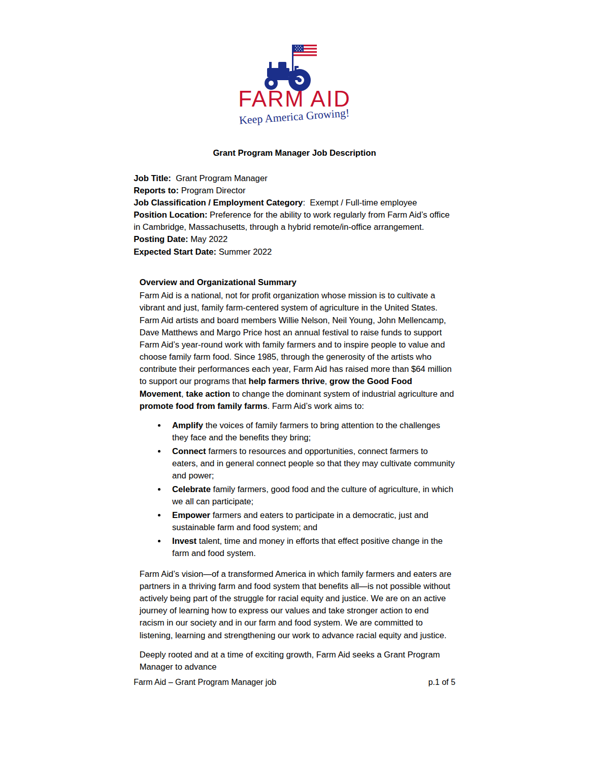FARM AID Keep America Growing!
Grant Program Manager Job Description
Job Title: Grant Program Manager
Reports to: Program Director
Job Classification / Employment Category: Exempt / Full-time employee
Position Location: Preference for the ability to work regularly from Farm Aid’s office in Cambridge, Massachusetts, through a hybrid remote/in-office arrangement.
Posting Date: May 2022
Expected Start Date: Summer 2022
Overview and Organizational Summary
Farm Aid is a national, not for profit organization whose mission is to cultivate a vibrant and just, family farm-centered system of agriculture in the United States. Farm Aid artists and board members Willie Nelson, Neil Young, John Mellencamp, Dave Matthews and Margo Price host an annual festival to raise funds to support Farm Aid’s year-round work with family farmers and to inspire people to value and choose family farm food. Since 1985, through the generosity of the artists who contribute their performances each year, Farm Aid has raised more than $64 million to support our programs that help farmers thrive, grow the Good Food Movement, take action to change the dominant system of industrial agriculture and promote food from family farms. Farm Aid’s work aims to:
Amplify the voices of family farmers to bring attention to the challenges they face and the benefits they bring;
Connect farmers to resources and opportunities, connect farmers to eaters, and in general connect people so that they may cultivate community and power;
Celebrate family farmers, good food and the culture of agriculture, in which we all can participate;
Empower farmers and eaters to participate in a democratic, just and sustainable farm and food system; and
Invest talent, time and money in efforts that effect positive change in the farm and food system.
Farm Aid’s vision—of a transformed America in which family farmers and eaters are partners in a thriving farm and food system that benefits all—is not possible without actively being part of the struggle for racial equity and justice. We are on an active journey of learning how to express our values and take stronger action to end racism in our society and in our farm and food system. We are committed to listening, learning and strengthening our work to advance racial equity and justice.
Deeply rooted and at a time of exciting growth, Farm Aid seeks a Grant Program Manager to advance
Farm Aid – Grant Program Manager job p.1 of 5